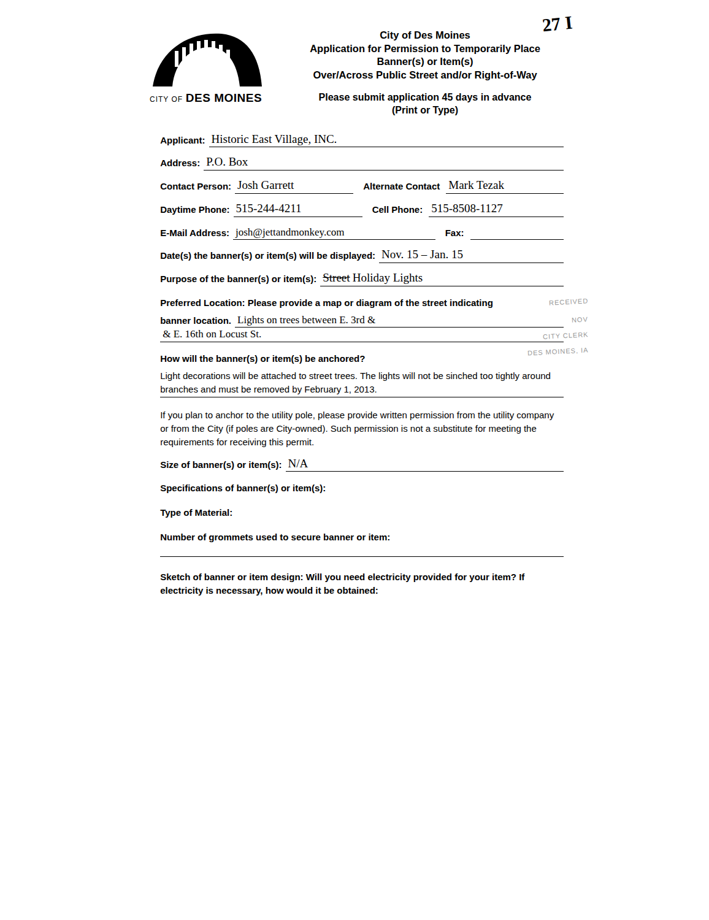27 I
CITY OF DES MOINES
City of Des Moines
Application for Permission to Temporarily Place
Banner(s) or Item(s)
Over/Across Public Street and/or Right-of-Way
Please submit application 45 days in advance
(Print or Type)
Applicant: Historic East Village, INC.
Address: P.O. Box
Contact Person: Josh Garrett Alternate Contact Mark Tezak
Daytime Phone: 515-244-4211 Cell Phone: 515-8508-1127
E-Mail Address: josh@jettandmonkey.com Fax:
Date(s) the banner(s) or item(s) will be displayed: Nov. 15 – Jan. 15
Purpose of the banner(s) or item(s): Street Holiday Lights
Preferred Location: Please provide a map or diagram of the street indicating
banner location. Lights on trees between E. 3rd &
& E. 16th on Locust St.
How will the banner(s) or item(s) be anchored?
Light decorations will be attached to street trees. The lights will not be sinched too tightly around branches and must be removed by February 1, 2013.
If you plan to anchor to the utility pole, please provide written permission from the utility company or from the City (if poles are City-owned). Such permission is not a substitute for meeting the requirements for receiving this permit.
Size of banner(s) or item(s): N/A
Specifications of banner(s) or item(s):
Type of Material:
Number of grommets used to secure banner or item:
Sketch of banner or item design: Will you need electricity provided for your item? If electricity is necessary, how would it be obtained:
RECEIVED
NOV
CITY CLERK
DES MOINES, IA